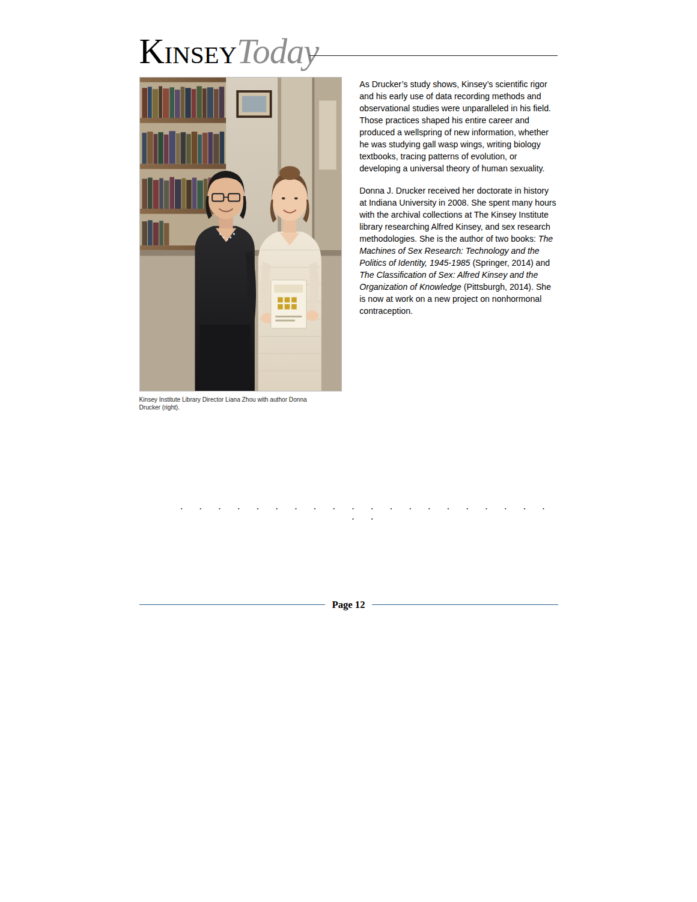Kinsey Today
Kinsey Institute Library Director Liana Zhou with author Donna Drucker (right).
As Drucker’s study shows, Kinsey’s scientific rigor and his early use of data recording methods and observational studies were unparalleled in his field. Those practices shaped his entire career and produced a wellspring of new information, whether he was studying gall wasp wings, writing biology textbooks, tracing patterns of evolution, or developing a universal theory of human sexuality.
Donna J. Drucker received her doctorate in history at Indiana University in 2008. She spent many hours with the archival collections at The Kinsey Institute library researching Alfred Kinsey, and sex research methodologies. She is the author of two books: The Machines of Sex Research: Technology and the Politics of Identity, 1945-1985 (Springer, 2014) and The Classification of Sex: Alfred Kinsey and the Organization of Knowledge (Pittsburgh, 2014). She is now at work on a new project on nonhormonal contraception.
. . . . . . . . . . . . . . . . . . . . . .
Page 12